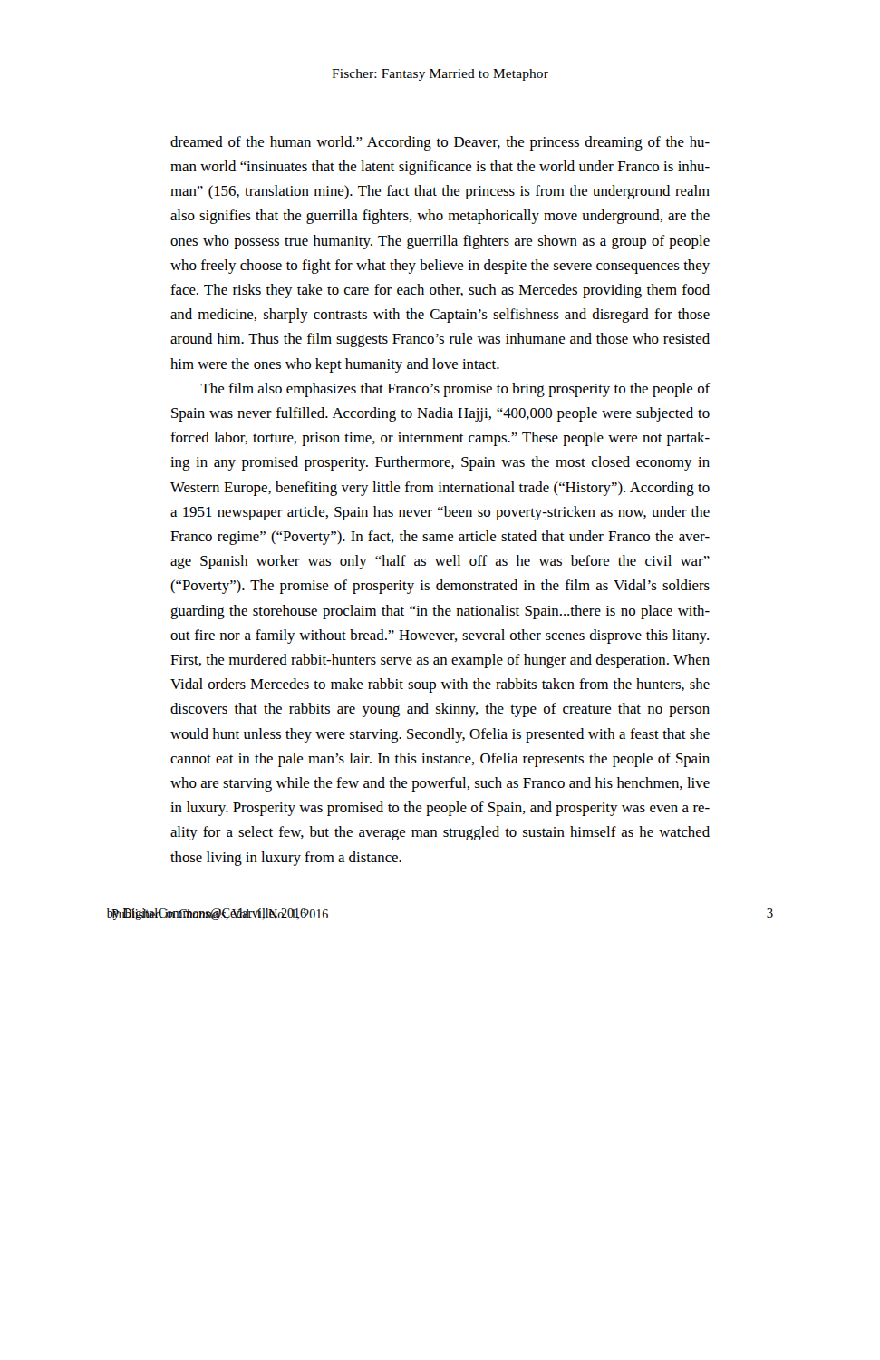Fischer: Fantasy Married to Metaphor
dreamed of the human world.” According to Deaver, the princess dreaming of the human world “insinuates that the latent significance is that the world under Franco is inhuman” (156, translation mine). The fact that the princess is from the underground realm also signifies that the guerrilla fighters, who metaphorically move underground, are the ones who possess true humanity. The guerrilla fighters are shown as a group of people who freely choose to fight for what they believe in despite the severe consequences they face. The risks they take to care for each other, such as Mercedes providing them food and medicine, sharply contrasts with the Captain’s selfishness and disregard for those around him. Thus the film suggests Franco’s rule was inhumane and those who resisted him were the ones who kept humanity and love intact.
The film also emphasizes that Franco’s promise to bring prosperity to the people of Spain was never fulfilled. According to Nadia Hajji, “400,000 people were subjected to forced labor, torture, prison time, or internment camps.” These people were not partaking in any promised prosperity. Furthermore, Spain was the most closed economy in Western Europe, benefiting very little from international trade (“History”). According to a 1951 newspaper article, Spain has never “been so poverty-stricken as now, under the Franco regime” (“Poverty”). In fact, the same article stated that under Franco the average Spanish worker was only “half as well off as he was before the civil war” (“Poverty”). The promise of prosperity is demonstrated in the film as Vidal’s soldiers guarding the storehouse proclaim that “in the nationalist Spain...there is no place without fire nor a family without bread.” However, several other scenes disprove this litany. First, the murdered rabbit-hunters serve as an example of hunger and desperation. When Vidal orders Mercedes to make rabbit soup with the rabbits taken from the hunters, she discovers that the rabbits are young and skinny, the type of creature that no person would hunt unless they were starving. Secondly, Ofelia is presented with a feast that she cannot eat in the pale man’s lair. In this instance, Ofelia represents the people of Spain who are starving while the few and the powerful, such as Franco and his henchmen, live in luxury. Prosperity was promised to the people of Spain, and prosperity was even a reality for a select few, but the average man struggled to sustain himself as he watched those living in luxury from a distance.
by DigitalCommons@Cedarville, 2016 Published in Channels, Vol. 1, No. 1, 2016
3